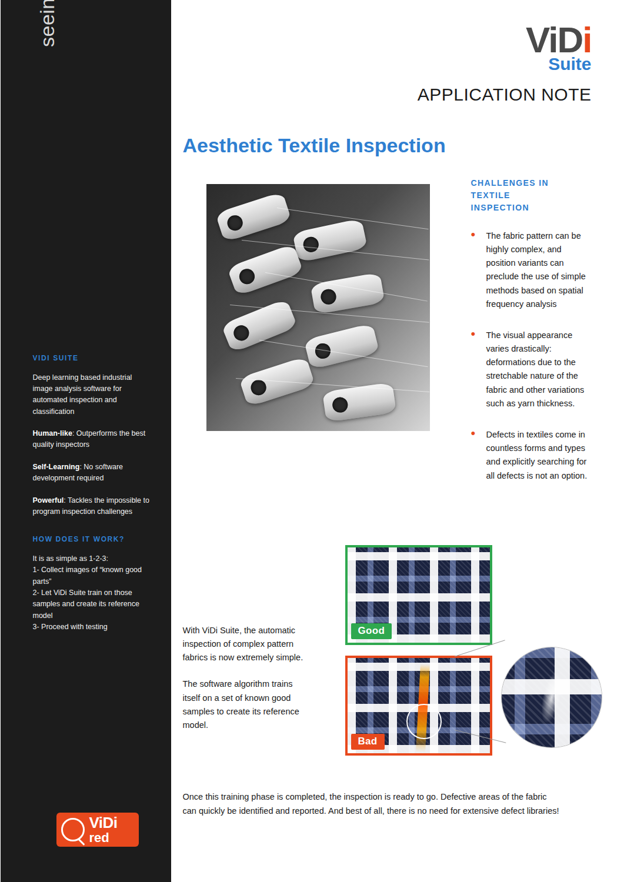seeing what matters
ViDi Suite
Deep learning based industrial image analysis software for automated inspection and classification
Human-like: Outperforms the best quality inspectors
Self-Learning: No software development required
Powerful: Tackles the impossible to program inspection challenges
How does it work?
It is as simple as 1-2-3:
1- Collect images of “known good parts”
2- Let ViDi Suite train on those samples and create its reference model
3- Proceed with testing
ViDi red
ViDi
Suite
APPLICATION NOTE
Aesthetic Textile Inspection
Challenges in Textile
Inspection
The fabric pattern can be highly complex, and position variants can preclude the use of simple methods based on spatial frequency analysis
The visual appearance varies drastically: deformations due to the stretchable nature of the fabric and other variations such as yarn thickness.
Defects in textiles come in countless forms and types and explicitly searching for all defects is not an option.
With ViDi Suite, the automatic inspection of complex pattern fabrics is now extremely simple.
The software algorithm trains itself on a set of known good samples to create its reference model.
Good
Bad
Once this training phase is completed, the inspection is ready to go. Defective areas of the fabric can quickly be identified and reported. And best of all, there is no need for extensive defect libraries!